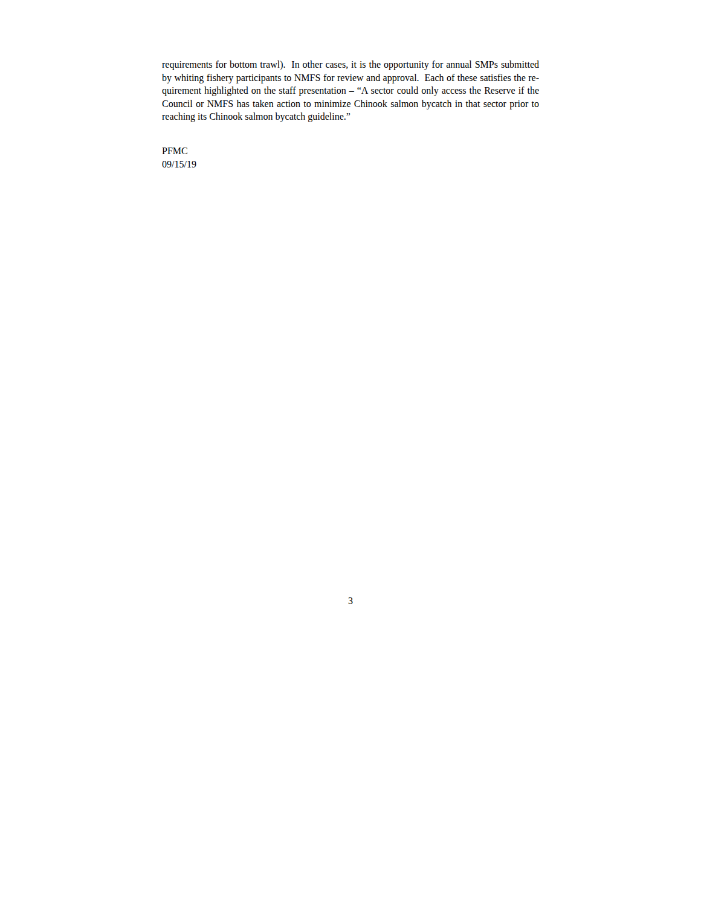requirements for bottom trawl). In other cases, it is the opportunity for annual SMPs submitted by whiting fishery participants to NMFS for review and approval. Each of these satisfies the requirement highlighted on the staff presentation – “A sector could only access the Reserve if the Council or NMFS has taken action to minimize Chinook salmon bycatch in that sector prior to reaching its Chinook salmon bycatch guideline.”
PFMC
09/15/19
3